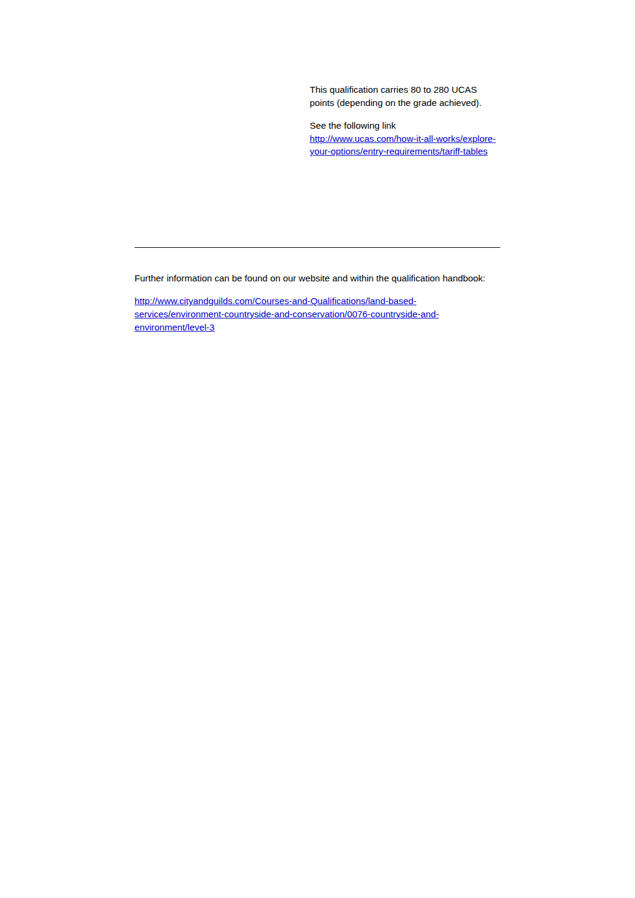This qualification carries 80 to 280 UCAS points (depending on the grade achieved).
See the following link http://www.ucas.com/how-it-all-works/explore-your-options/entry-requirements/tariff-tables
Further information can be found on our website and within the qualification handbook:
http://www.cityandguilds.com/Courses-and-Qualifications/land-based-services/environment-countryside-and-conservation/0076-countryside-and-environment/level-3